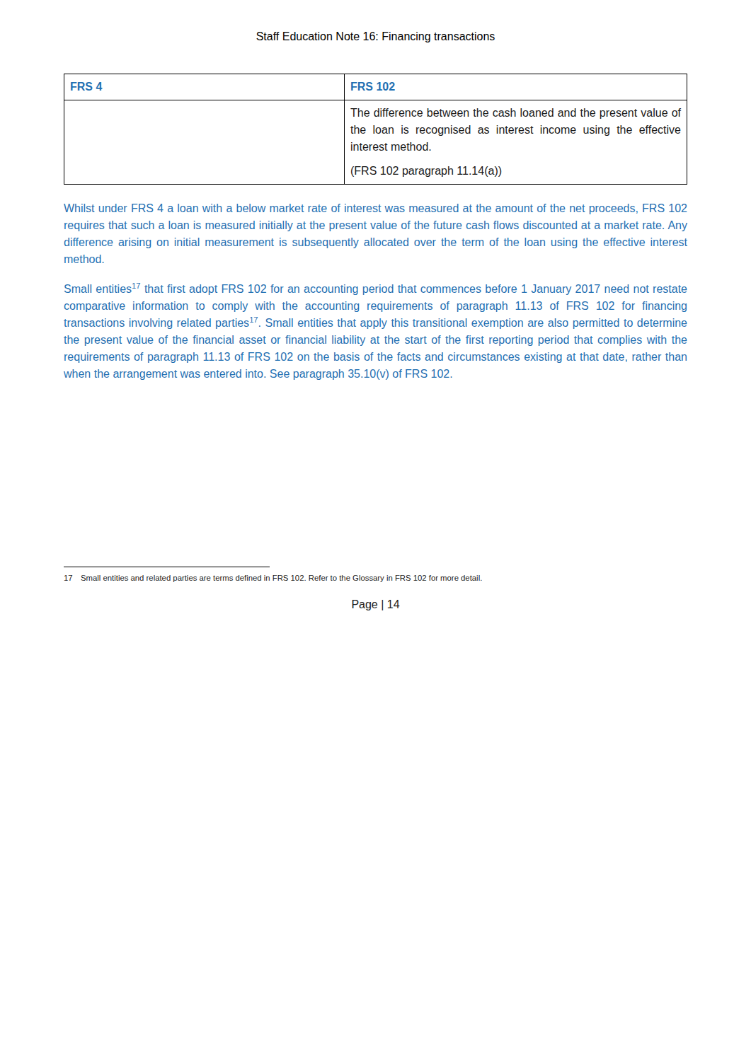Staff Education Note 16: Financing transactions
| FRS 4 | FRS 102 |
| --- | --- |
| | The difference between the cash loaned and the present value of the loan is recognised as interest income using the effective interest method. (FRS 102 paragraph 11.14(a)) |
Whilst under FRS 4 a loan with a below market rate of interest was measured at the amount of the net proceeds, FRS 102 requires that such a loan is measured initially at the present value of the future cash flows discounted at a market rate. Any difference arising on initial measurement is subsequently allocated over the term of the loan using the effective interest method.
Small entities17 that first adopt FRS 102 for an accounting period that commences before 1 January 2017 need not restate comparative information to comply with the accounting requirements of paragraph 11.13 of FRS 102 for financing transactions involving related parties17. Small entities that apply this transitional exemption are also permitted to determine the present value of the financial asset or financial liability at the start of the first reporting period that complies with the requirements of paragraph 11.13 of FRS 102 on the basis of the facts and circumstances existing at that date, rather than when the arrangement was entered into. See paragraph 35.10(v) of FRS 102.
17 Small entities and related parties are terms defined in FRS 102. Refer to the Glossary in FRS 102 for more detail.
Page | 14